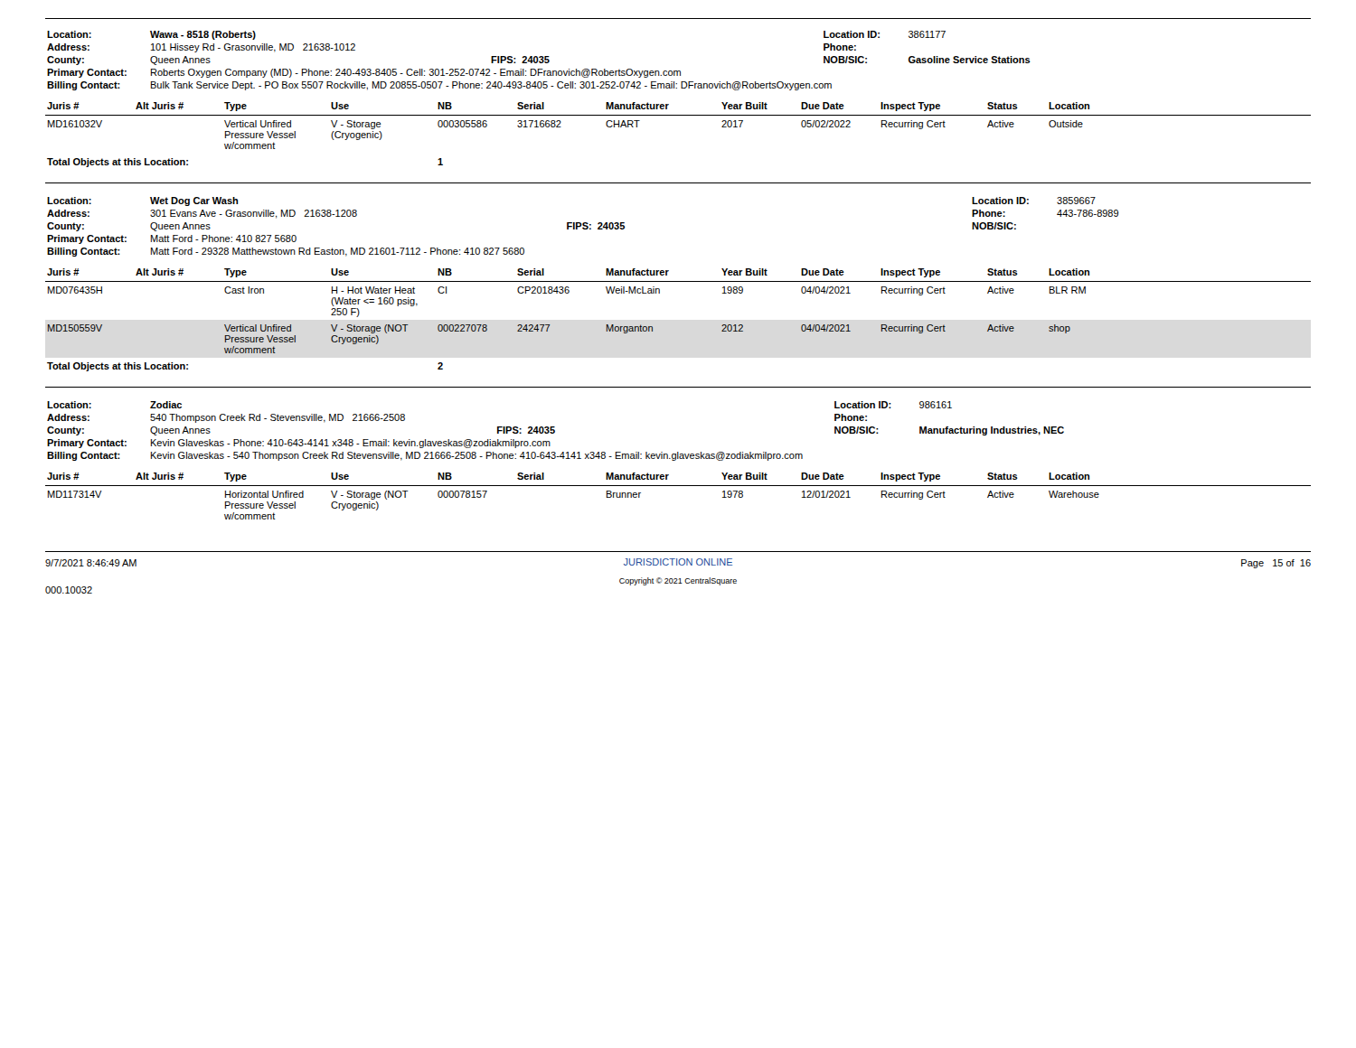| Location: | Wawa - 8518 (Roberts) | Location ID: | 3861177 |
| Address: | 101 Hissey Rd - Grasonville, MD 21638-1012 | Phone: | |
| County: | Queen Annes | FIPS: 24035 | NOB/SIC: | Gasoline Service Stations |
| Primary Contact: | Roberts Oxygen Company (MD) - Phone: 240-493-8405 - Cell: 301-252-0742 - Email: DFranovich@RobertsOxygen.com |
| Billing Contact: | Bulk Tank Service Dept. - PO Box 5507 Rockville, MD 20855-0507 - Phone: 240-493-8405 - Cell: 301-252-0742 - Email: DFranovich@RobertsOxygen.com |
| Juris # | Alt Juris # | Type | Use | NB | Serial | Manufacturer | Year Built | Due Date | Inspect Type | Status | Location |
| --- | --- | --- | --- | --- | --- | --- | --- | --- | --- | --- | --- |
| MD161032V | | Vertical Unfired Pressure Vessel w/comment | V - Storage (Cryogenic) | 000305586 | 31716682 | CHART | 2017 | 05/02/2022 | Recurring Cert | Active | Outside |
| Total Objects at this Location: | 1 | |
| Location: | Wet Dog Car Wash | Location ID: | 3859667 |
| Address: | 301 Evans Ave - Grasonville, MD 21638-1208 | Phone: | 443-786-8989 |
| County: | Queen Annes | FIPS: 24035 | NOB/SIC: | |
| Primary Contact: | Matt Ford - Phone: 410 827 5680 |
| Billing Contact: | Matt Ford - 29328 Matthewstown Rd Easton, MD 21601-7112 - Phone: 410 827 5680 |
| Juris # | Alt Juris # | Type | Use | NB | Serial | Manufacturer | Year Built | Due Date | Inspect Type | Status | Location |
| --- | --- | --- | --- | --- | --- | --- | --- | --- | --- | --- | --- |
| MD076435H | | Cast Iron | H - Hot Water Heat (Water <= 160 psig, 250 F) | CI | CP2018436 | Weil-McLain | 1989 | 04/04/2021 | Recurring Cert | Active | BLR RM |
| MD150559V | | Vertical Unfired Pressure Vessel w/comment | V - Storage (NOT Cryogenic) | 000227078 | 242477 | Morganton | 2012 | 04/04/2021 | Recurring Cert | Active | shop |
| Total Objects at this Location: | 2 | |
| Location: | Zodiac | Location ID: | 986161 |
| Address: | 540 Thompson Creek Rd - Stevensville, MD 21666-2508 | Phone: | |
| County: | Queen Annes | FIPS: 24035 | NOB/SIC: | Manufacturing Industries, NEC |
| Primary Contact: | Kevin Glaveskas - Phone: 410-643-4141 x348 - Email: kevin.glaveskas@zodiakmilpro.com |
| Billing Contact: | Kevin Glaveskas - 540 Thompson Creek Rd Stevensville, MD 21666-2508 - Phone: 410-643-4141 x348 - Email: kevin.glaveskas@zodiakmilpro.com |
| Juris # | Alt Juris # | Type | Use | NB | Serial | Manufacturer | Year Built | Due Date | Inspect Type | Status | Location |
| --- | --- | --- | --- | --- | --- | --- | --- | --- | --- | --- | --- |
| MD117314V | | Horizontal Unfired Pressure Vessel w/comment | V - Storage (NOT Cryogenic) | 000078157 | | Brunner | 1978 | 12/01/2021 | Recurring Cert | Active | Warehouse |
9/7/2021 8:46:49 AM
000.10032
JURISDICTION ONLINE
Copyright © 2021 CentralSquare
Page 15 of 16